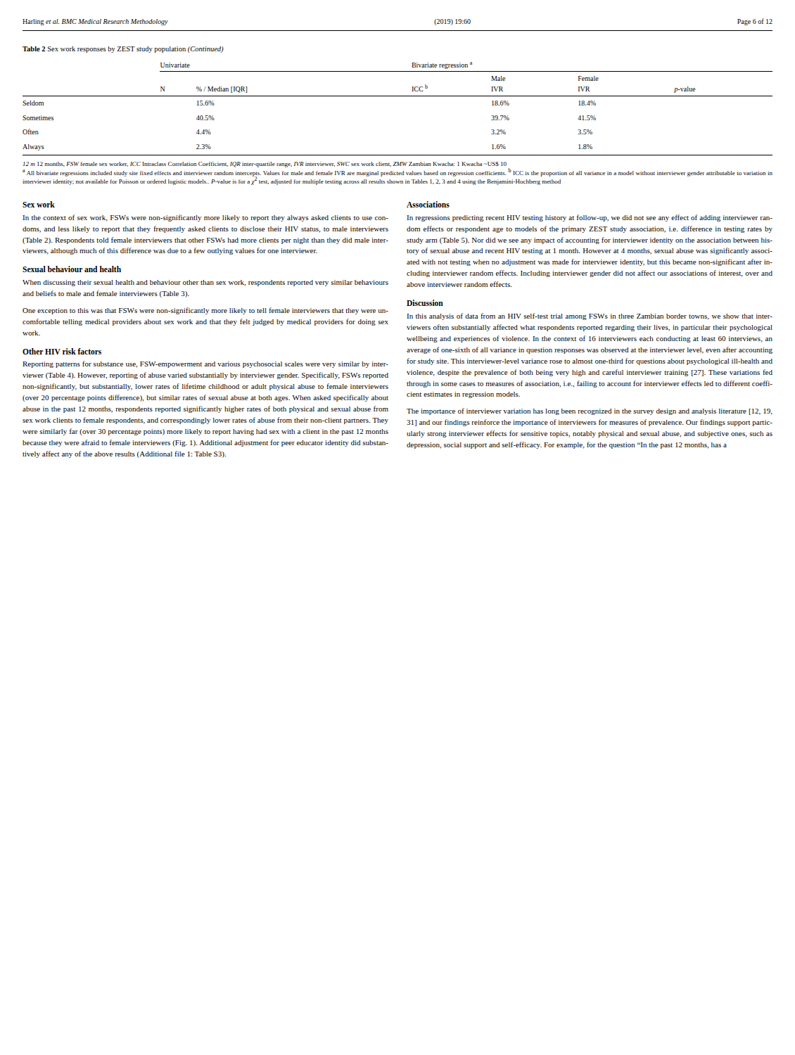Harling et al. BMC Medical Research Methodology
(2019) 19:60
Page 6 of 12
Table 2 Sex work responses by ZEST study population (Continued)
| | Univariate | Bivariate regression a |
| --- | --- | --- |
| | N | % / Median [IQR] | ICC b | Male IVR | Female IVR | p -value |
| Seldom | | 15.6% | | 18.6% | 18.4% | |
| Sometimes | | 40.5% | | 39.7% | 41.5% | |
| Often | | 4.4% | | 3.2% | 3.5% | |
| Always | | 2.3% | | 1.6% | 1.8% | |
12 m 12 months, FSW female sex worker, ICC Intraclass Correlation Coefficient, IQR inter-quartile range, IVR interviewer, SWC sex work client, ZMW Zambian Kwacha: 1 Kwacha ~US$ 10
a All bivariate regressions included study site fixed effects and interviewer random intercepts. Values for male and female IVR are marginal predicted values based on regression coefficients. b ICC is the proportion of all variance in a model without interviewer gender attributable to variation in interviewer identity; not available for Poisson or ordered logistic models.. P-value is for a χ2 test, adjusted for multiple testing across all results shown in Tables 1, 2, 3 and 4 using the Benjamini-Hochberg method
Sex work
In the context of sex work, FSWs were non-significantly more likely to report they always asked clients to use condoms, and less likely to report that they frequently asked clients to disclose their HIV status, to male interviewers (Table 2). Respondents told female interviewers that other FSWs had more clients per night than they did male interviewers, although much of this difference was due to a few outlying values for one interviewer.
Sexual behaviour and health
When discussing their sexual health and behaviour other than sex work, respondents reported very similar behaviours and beliefs to male and female interviewers (Table 3).
One exception to this was that FSWs were non-significantly more likely to tell female interviewers that they were uncomfortable telling medical providers about sex work and that they felt judged by medical providers for doing sex work.
Other HIV risk factors
Reporting patterns for substance use, FSW-empowerment and various psychosocial scales were very similar by interviewer (Table 4). However, reporting of abuse varied substantially by interviewer gender. Specifically, FSWs reported non-significantly, but substantially, lower rates of lifetime childhood or adult physical abuse to female interviewers (over 20 percentage points difference), but similar rates of sexual abuse at both ages. When asked specifically about abuse in the past 12 months, respondents reported significantly higher rates of both physical and sexual abuse from sex work clients to female respondents, and correspondingly lower rates of abuse from their non-client partners. They were similarly far (over 30 percentage points) more likely to report having had sex with a client in the past 12 months because they were afraid to female interviewers (Fig. 1). Additional adjustment for peer educator identity did substantively affect any of the above results (Additional file 1: Table S3).
Associations
In regressions predicting recent HIV testing history at follow-up, we did not see any effect of adding interviewer random effects or respondent age to models of the primary ZEST study association, i.e. difference in testing rates by study arm (Table 5). Nor did we see any impact of accounting for interviewer identity on the association between history of sexual abuse and recent HIV testing at 1 month. However at 4 months, sexual abuse was significantly associated with not testing when no adjustment was made for interviewer identity, but this became non-significant after including interviewer random effects. Including interviewer gender did not affect our associations of interest, over and above interviewer random effects.
Discussion
In this analysis of data from an HIV self-test trial among FSWs in three Zambian border towns, we show that interviewers often substantially affected what respondents reported regarding their lives, in particular their psychological wellbeing and experiences of violence. In the context of 16 interviewers each conducting at least 60 interviews, an average of one-sixth of all variance in question responses was observed at the interviewer level, even after accounting for study site. This interviewer-level variance rose to almost one-third for questions about psychological ill-health and violence, despite the prevalence of both being very high and careful interviewer training [27]. These variations fed through in some cases to measures of association, i.e., failing to account for interviewer effects led to different coefficient estimates in regression models.
The importance of interviewer variation has long been recognized in the survey design and analysis literature [12, 19, 31] and our findings reinforce the importance of interviewers for measures of prevalence. Our findings support particularly strong interviewer effects for sensitive topics, notably physical and sexual abuse, and subjective ones, such as depression, social support and self-efficacy. For example, for the question “In the past 12 months, has a